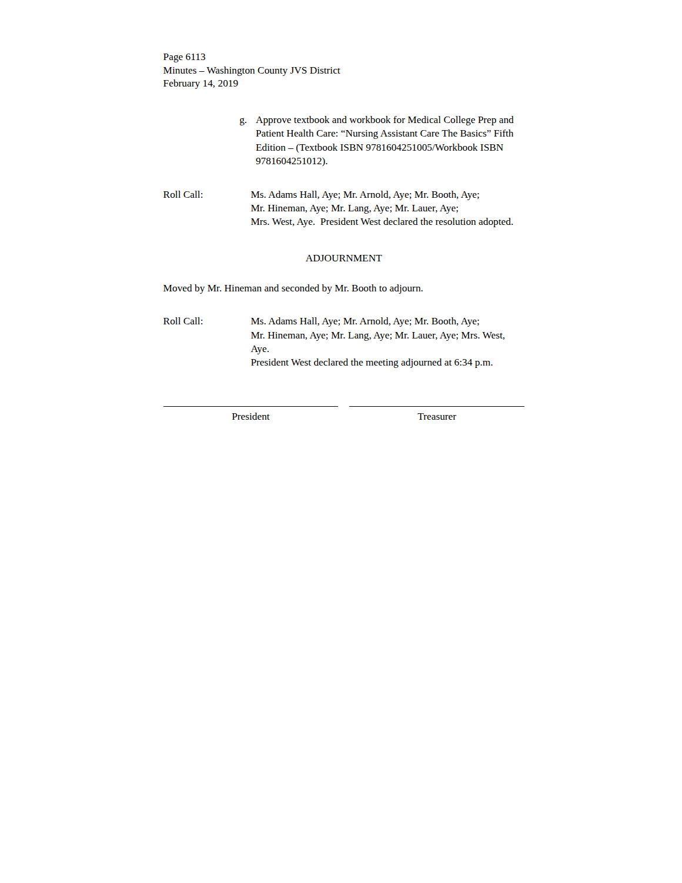Page 6113
Minutes – Washington County JVS District
February 14, 2019
g.
Approve textbook and workbook for Medical College Prep and Patient Health Care: “Nursing Assistant Care The Basics” Fifth Edition – (Textbook ISBN 9781604251005/Workbook ISBN 9781604251012).
Roll Call:
Ms. Adams Hall, Aye; Mr. Arnold, Aye; Mr. Booth, Aye;
Mr. Hineman, Aye; Mr. Lang, Aye; Mr. Lauer, Aye;
Mrs. West, Aye. President West declared the resolution adopted.
ADJOURNMENT
Moved by Mr. Hineman and seconded by Mr. Booth to adjourn.
Roll Call:
Ms. Adams Hall, Aye; Mr. Arnold, Aye; Mr. Booth, Aye;
Mr. Hineman, Aye; Mr. Lang, Aye; Mr. Lauer, Aye; Mrs. West, Aye.
President West declared the meeting adjourned at 6:34 p.m.
President
Treasurer